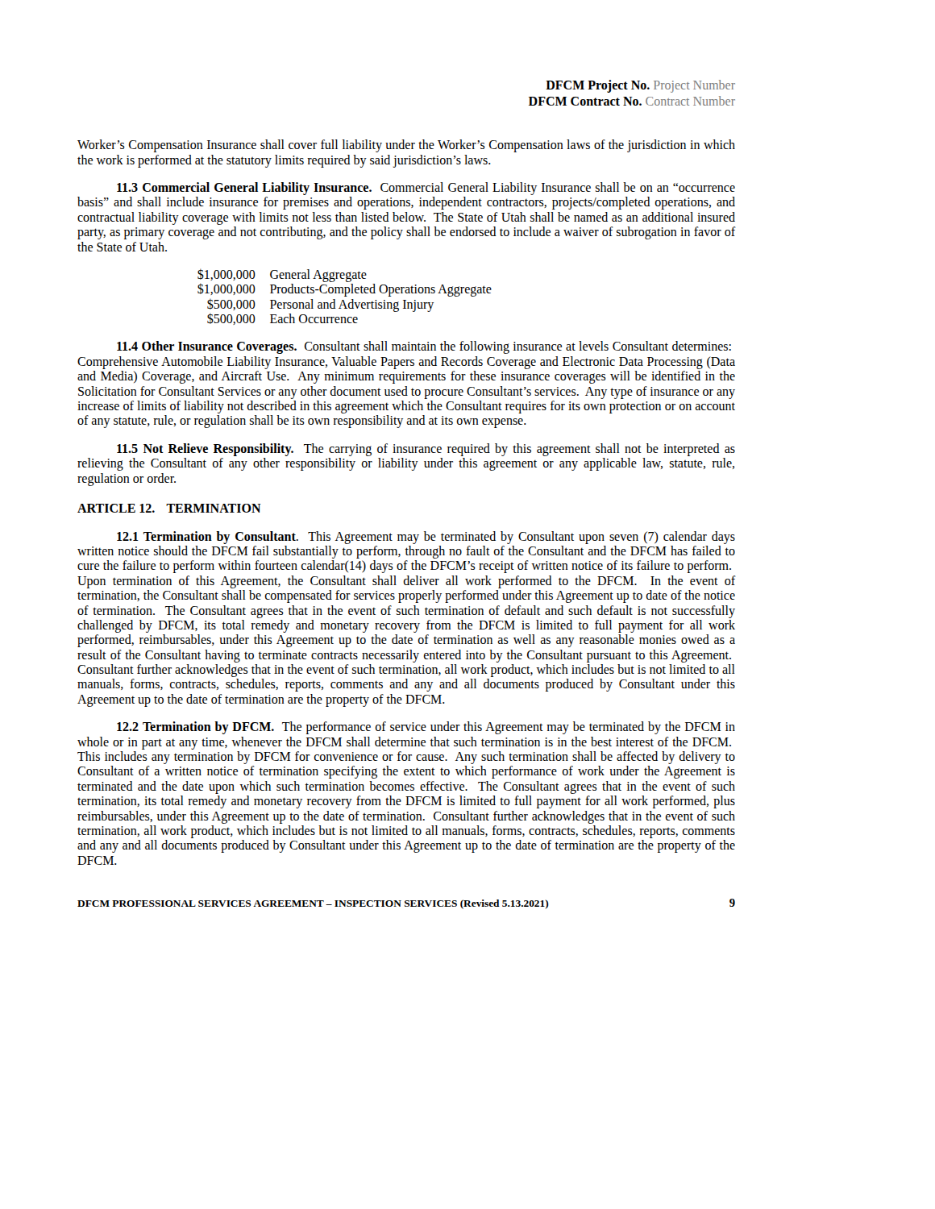DFCM Project No. Project Number
DFCM Contract No. Contract Number
Worker’s Compensation Insurance shall cover full liability under the Worker’s Compensation laws of the jurisdiction in which the work is performed at the statutory limits required by said jurisdiction’s laws.
11.3 Commercial General Liability Insurance. Commercial General Liability Insurance shall be on an “occurrence basis” and shall include insurance for premises and operations, independent contractors, projects/completed operations, and contractual liability coverage with limits not less than listed below. The State of Utah shall be named as an additional insured party, as primary coverage and not contributing, and the policy shall be endorsed to include a waiver of subrogation in favor of the State of Utah.
| $1,000,000 | General Aggregate |
| $1,000,000 | Products-Completed Operations Aggregate |
| $500,000 | Personal and Advertising Injury |
| $500,000 | Each Occurrence |
11.4 Other Insurance Coverages. Consultant shall maintain the following insurance at levels Consultant determines: Comprehensive Automobile Liability Insurance, Valuable Papers and Records Coverage and Electronic Data Processing (Data and Media) Coverage, and Aircraft Use. Any minimum requirements for these insurance coverages will be identified in the Solicitation for Consultant Services or any other document used to procure Consultant’s services. Any type of insurance or any increase of limits of liability not described in this agreement which the Consultant requires for its own protection or on account of any statute, rule, or regulation shall be its own responsibility and at its own expense.
11.5 Not Relieve Responsibility. The carrying of insurance required by this agreement shall not be interpreted as relieving the Consultant of any other responsibility or liability under this agreement or any applicable law, statute, rule, regulation or order.
ARTICLE 12. TERMINATION
12.1 Termination by Consultant. This Agreement may be terminated by Consultant upon seven (7) calendar days written notice should the DFCM fail substantially to perform, through no fault of the Consultant and the DFCM has failed to cure the failure to perform within fourteen calendar(14) days of the DFCM’s receipt of written notice of its failure to perform. Upon termination of this Agreement, the Consultant shall deliver all work performed to the DFCM. In the event of termination, the Consultant shall be compensated for services properly performed under this Agreement up to date of the notice of termination. The Consultant agrees that in the event of such termination of default and such default is not successfully challenged by DFCM, its total remedy and monetary recovery from the DFCM is limited to full payment for all work performed, reimbursables, under this Agreement up to the date of termination as well as any reasonable monies owed as a result of the Consultant having to terminate contracts necessarily entered into by the Consultant pursuant to this Agreement. Consultant further acknowledges that in the event of such termination, all work product, which includes but is not limited to all manuals, forms, contracts, schedules, reports, comments and any and all documents produced by Consultant under this Agreement up to the date of termination are the property of the DFCM.
12.2 Termination by DFCM. The performance of service under this Agreement may be terminated by the DFCM in whole or in part at any time, whenever the DFCM shall determine that such termination is in the best interest of the DFCM. This includes any termination by DFCM for convenience or for cause. Any such termination shall be affected by delivery to Consultant of a written notice of termination specifying the extent to which performance of work under the Agreement is terminated and the date upon which such termination becomes effective. The Consultant agrees that in the event of such termination, its total remedy and monetary recovery from the DFCM is limited to full payment for all work performed, plus reimbursables, under this Agreement up to the date of termination. Consultant further acknowledges that in the event of such termination, all work product, which includes but is not limited to all manuals, forms, contracts, schedules, reports, comments and any and all documents produced by Consultant under this Agreement up to the date of termination are the property of the DFCM.
DFCM PROFESSIONAL SERVICES AGREEMENT – INSPECTION SERVICES (Revised 5.13.2021) 9